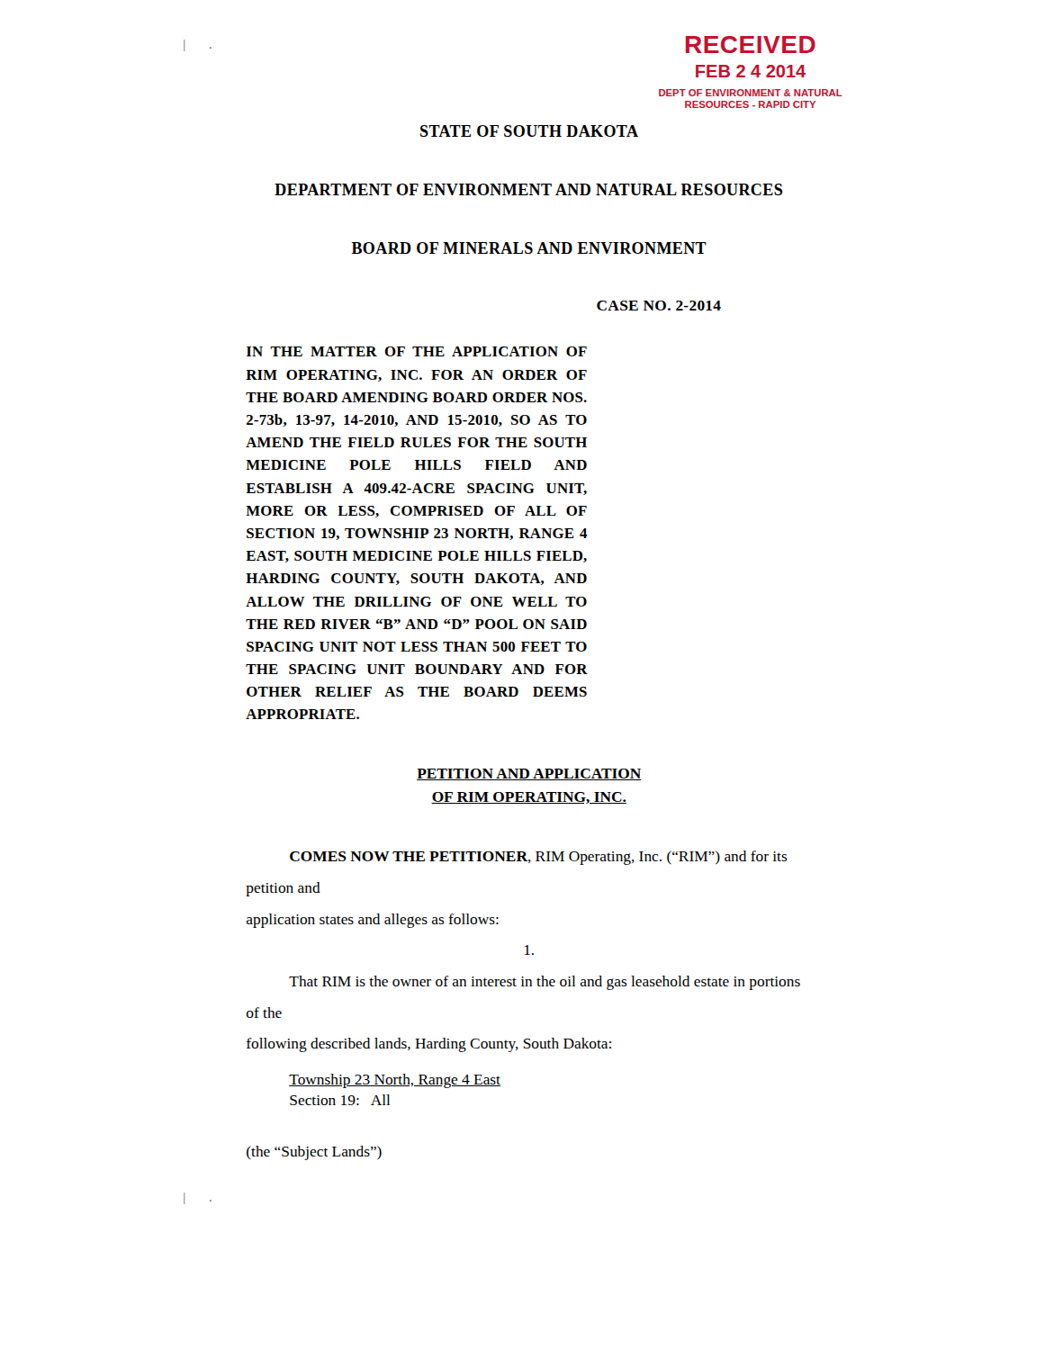| . | .
RECEIVED
FEB 2 4 2014
DEPT OF ENVIRONMENT & NATURAL
RESOURCES - RAPID CITY
STATE OF SOUTH DAKOTA
DEPARTMENT OF ENVIRONMENT AND NATURAL RESOURCES
BOARD OF MINERALS AND ENVIRONMENT
CASE NO. 2-2014
IN THE MATTER OF THE APPLICATION OF RIM OPERATING, INC. FOR AN ORDER OF THE BOARD AMENDING BOARD ORDER NOS. 2-73b, 13-97, 14-2010, AND 15-2010, SO AS TO AMEND THE FIELD RULES FOR THE SOUTH MEDICINE POLE HILLS FIELD AND ESTABLISH A 409.42-ACRE SPACING UNIT, MORE OR LESS, COMPRISED OF ALL OF SECTION 19, TOWNSHIP 23 NORTH, RANGE 4 EAST, SOUTH MEDICINE POLE HILLS FIELD, HARDING COUNTY, SOUTH DAKOTA, AND ALLOW THE DRILLING OF ONE WELL TO THE RED RIVER “B” AND “D” POOL ON SAID SPACING UNIT NOT LESS THAN 500 FEET TO THE SPACING UNIT BOUNDARY AND FOR OTHER RELIEF AS THE BOARD DEEMS APPROPRIATE.
PETITION AND APPLICATION
OF RIM OPERATING, INC.
COMES NOW THE PETITIONER, RIM Operating, Inc. (“RIM”) and for its petition and
application states and alleges as follows:
1.
That RIM is the owner of an interest in the oil and gas leasehold estate in portions of the
following described lands, Harding County, South Dakota:
Township 23 North, Range 4 East
Section 19: All
(the “Subject Lands”)